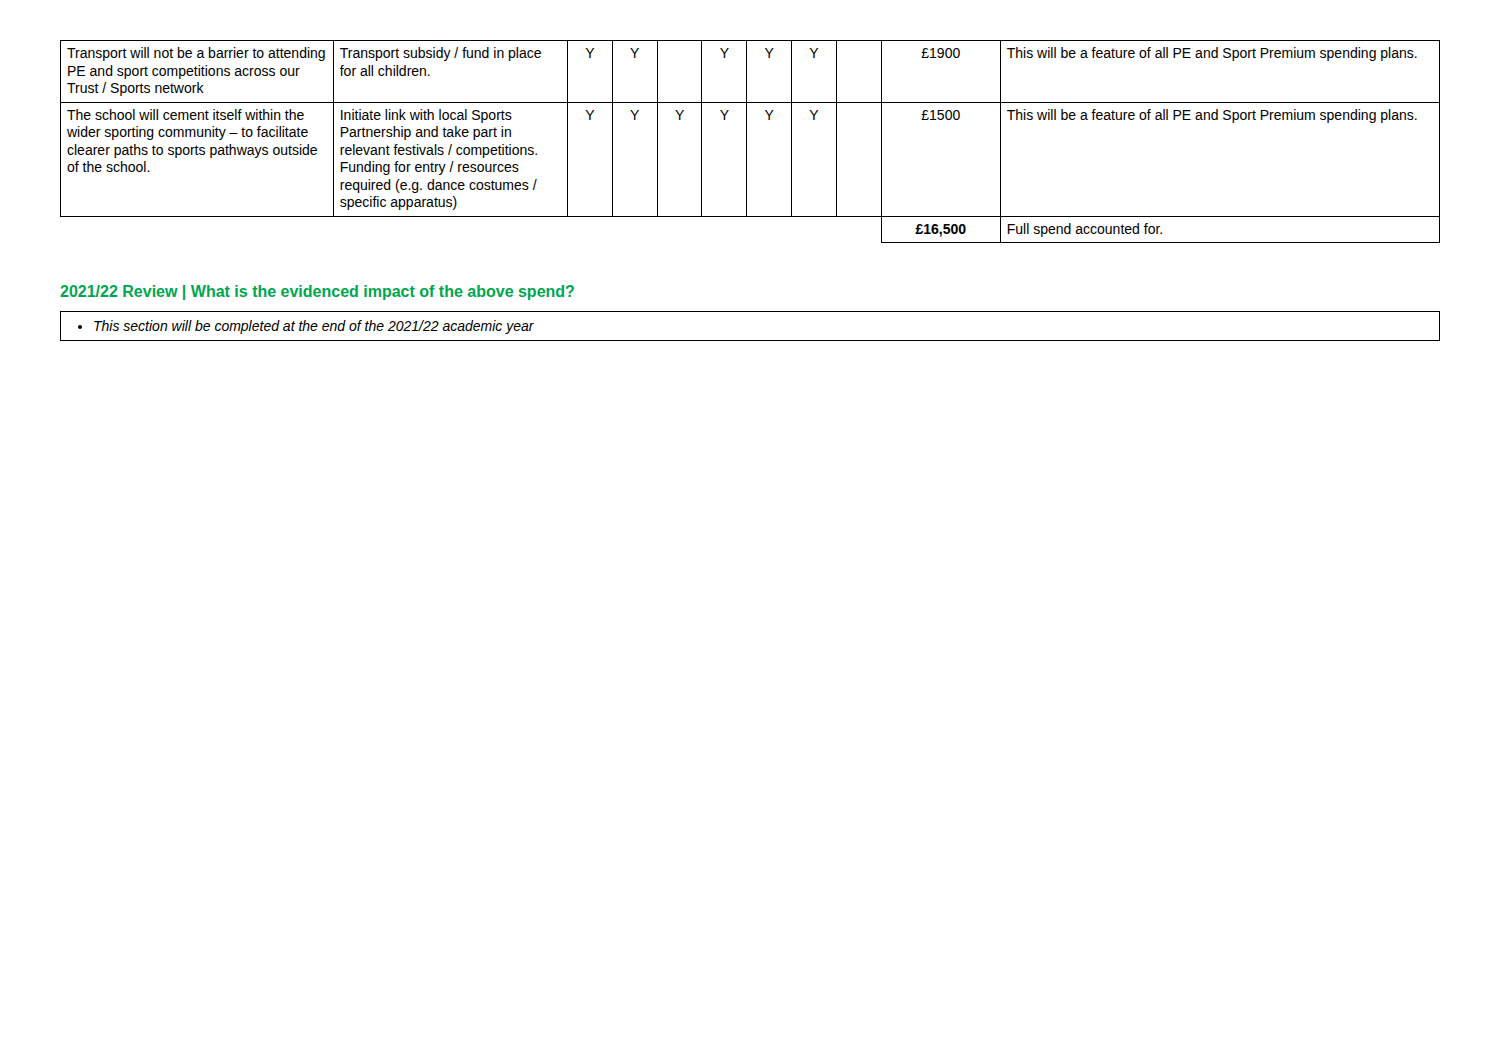| Transport will not be a barrier to attending PE and sport competitions across our Trust / Sports network | Transport subsidy / fund in place for all children. | Y | Y | | Y | Y | Y | | £1900 | This will be a feature of all PE and Sport Premium spending plans. |
| The school will cement itself within the wider sporting community – to facilitate clearer paths to sports pathways outside of the school. | Initiate link with local Sports Partnership and take part in relevant festivals / competitions. Funding for entry / resources required (e.g. dance costumes / specific apparatus) | Y | Y | Y | Y | Y | Y | | £1500 | This will be a feature of all PE and Sport Premium spending plans. |
| | £16,500 | Full spend accounted for. |
2021/22 Review | What is the evidenced impact of the above spend?
| This section will be completed at the end of the 2021/22 academic year |